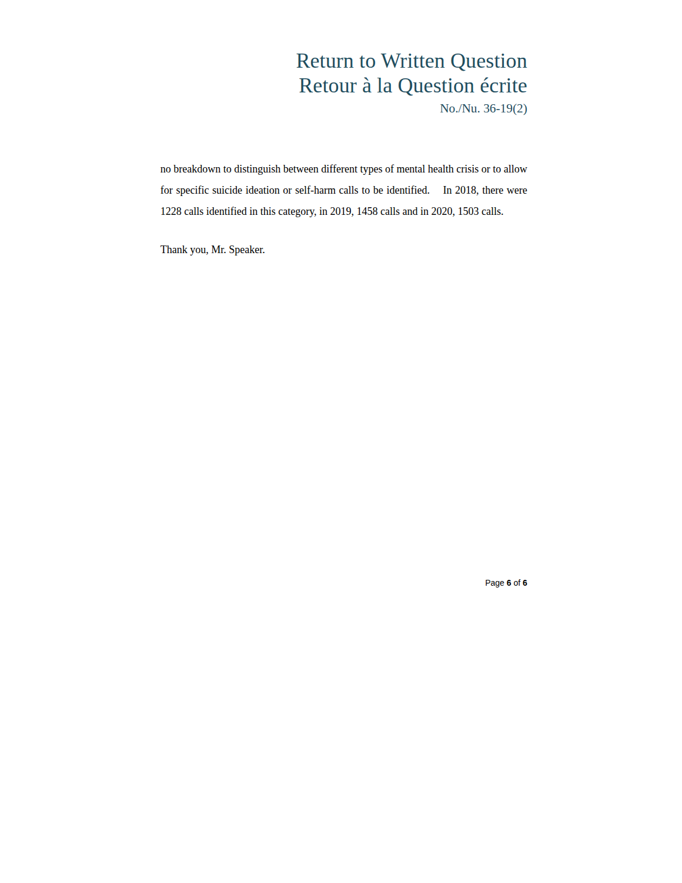Return to Written Question
Retour à la Question écrite
No./Nu. 36-19(2)
no breakdown to distinguish between different types of mental health crisis or to allow for specific suicide ideation or self-harm calls to be identified. In 2018, there were 1228 calls identified in this category, in 2019, 1458 calls and in 2020, 1503 calls.
Thank you, Mr. Speaker.
Page 6 of 6